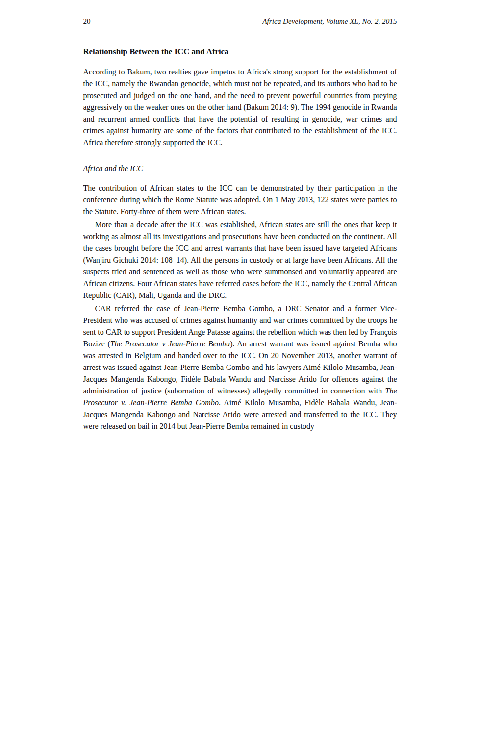20 Africa Development, Volume XL, No. 2, 2015
Relationship Between the ICC and Africa
According to Bakum, two realties gave impetus to Africa's strong support for the establishment of the ICC, namely the Rwandan genocide, which must not be repeated, and its authors who had to be prosecuted and judged on the one hand, and the need to prevent powerful countries from preying aggressively on the weaker ones on the other hand (Bakum 2014: 9). The 1994 genocide in Rwanda and recurrent armed conflicts that have the potential of resulting in genocide, war crimes and crimes against humanity are some of the factors that contributed to the establishment of the ICC. Africa therefore strongly supported the ICC.
Africa and the ICC
The contribution of African states to the ICC can be demonstrated by their participation in the conference during which the Rome Statute was adopted. On 1 May 2013, 122 states were parties to the Statute. Forty-three of them were African states.
More than a decade after the ICC was established, African states are still the ones that keep it working as almost all its investigations and prosecutions have been conducted on the continent. All the cases brought before the ICC and arrest warrants that have been issued have targeted Africans (Wanjiru Gichuki 2014: 108–14). All the persons in custody or at large have been Africans. All the suspects tried and sentenced as well as those who were summonsed and voluntarily appeared are African citizens. Four African states have referred cases before the ICC, namely the Central African Republic (CAR), Mali, Uganda and the DRC.
CAR referred the case of Jean-Pierre Bemba Gombo, a DRC Senator and a former Vice-President who was accused of crimes against humanity and war crimes committed by the troops he sent to CAR to support President Ange Patasse against the rebellion which was then led by François Bozize (The Prosecutor v Jean-Pierre Bemba). An arrest warrant was issued against Bemba who was arrested in Belgium and handed over to the ICC. On 20 November 2013, another warrant of arrest was issued against Jean-Pierre Bemba Gombo and his lawyers Aimé Kilolo Musamba, Jean-Jacques Mangenda Kabongo, Fidèle Babala Wandu and Narcisse Arido for offences against the administration of justice (subornation of witnesses) allegedly committed in connection with The Prosecutor v. Jean-Pierre Bemba Gombo. Aimé Kilolo Musamba, Fidèle Babala Wandu, Jean-Jacques Mangenda Kabongo and Narcisse Arido were arrested and transferred to the ICC. They were released on bail in 2014 but Jean-Pierre Bemba remained in custody